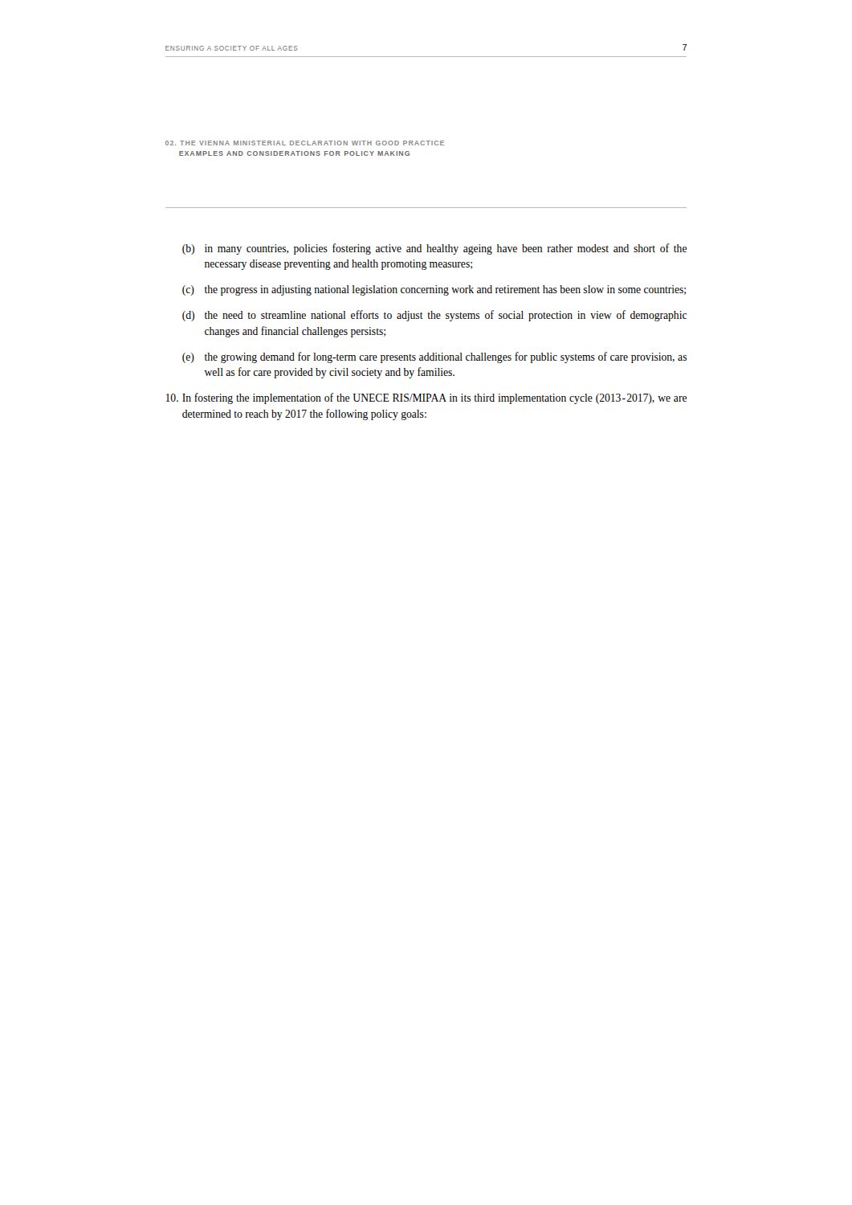Ensuring a Society of All Ages 7
02. The Vienna Ministerial Declaration with Good Practice Examples and Considerations for Policy Making
(b) in many countries, policies fostering active and healthy ageing have been rather modest and short of the necessary disease preventing and health promoting measures;
(c) the progress in adjusting national legislation concerning work and retirement has been slow in some countries;
(d) the need to streamline national efforts to adjust the systems of social protection in view of demographic changes and financial challenges persists;
(e) the growing demand for long-term care presents additional challenges for public systems of care provision, as well as for care provided by civil society and by families.
10.
In fostering the implementation of the UNECE RIS/MIPAA in its third implementation cycle (2013 - 2017), we are determined to reach by 2017 the following policy goals: